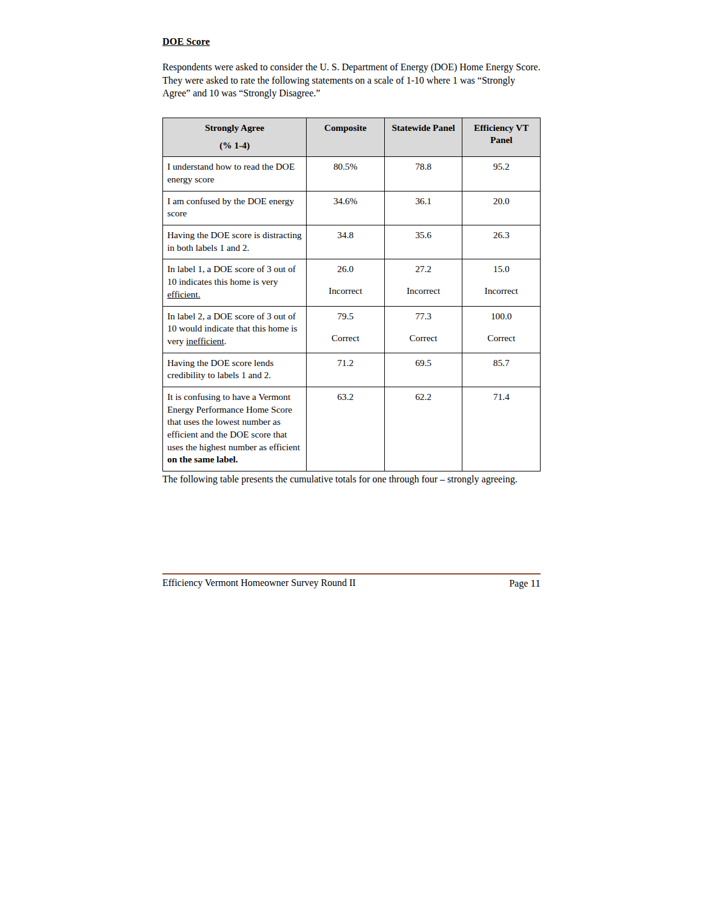DOE Score
Respondents were asked to consider the U. S. Department of Energy (DOE) Home Energy Score. They were asked to rate the following statements on a scale of 1-10 where 1 was “Strongly Agree” and 10 was “Strongly Disagree.”
| Strongly Agree (% 1-4) | Composite | Statewide Panel | Efficiency VT Panel |
| --- | --- | --- | --- |
| I understand how to read the DOE energy score | 80.5% | 78.8 | 95.2 |
| I am confused by the DOE energy score | 34.6% | 36.1 | 20.0 |
| Having the DOE score is distracting in both labels 1 and 2. | 34.8 | 35.6 | 26.3 |
| In label 1, a DOE score of 3 out of 10 indicates this home is very efficient. | 26.0 Incorrect | 27.2 Incorrect | 15.0 Incorrect |
| In label 2, a DOE score of 3 out of 10 would indicate that this home is very inefficient . | 79.5 Correct | 77.3 Correct | 100.0 Correct |
| Having the DOE score lends credibility to labels 1 and 2. | 71.2 | 69.5 | 85.7 |
| It is confusing to have a Vermont Energy Performance Home Score that uses the lowest number as efficient and the DOE score that uses the highest number as efficient on the same label. | 63.2 | 62.2 | 71.4 |
The following table presents the cumulative totals for one through four – strongly agreeing.
Efficiency Vermont Homeowner Survey Round II Page 11